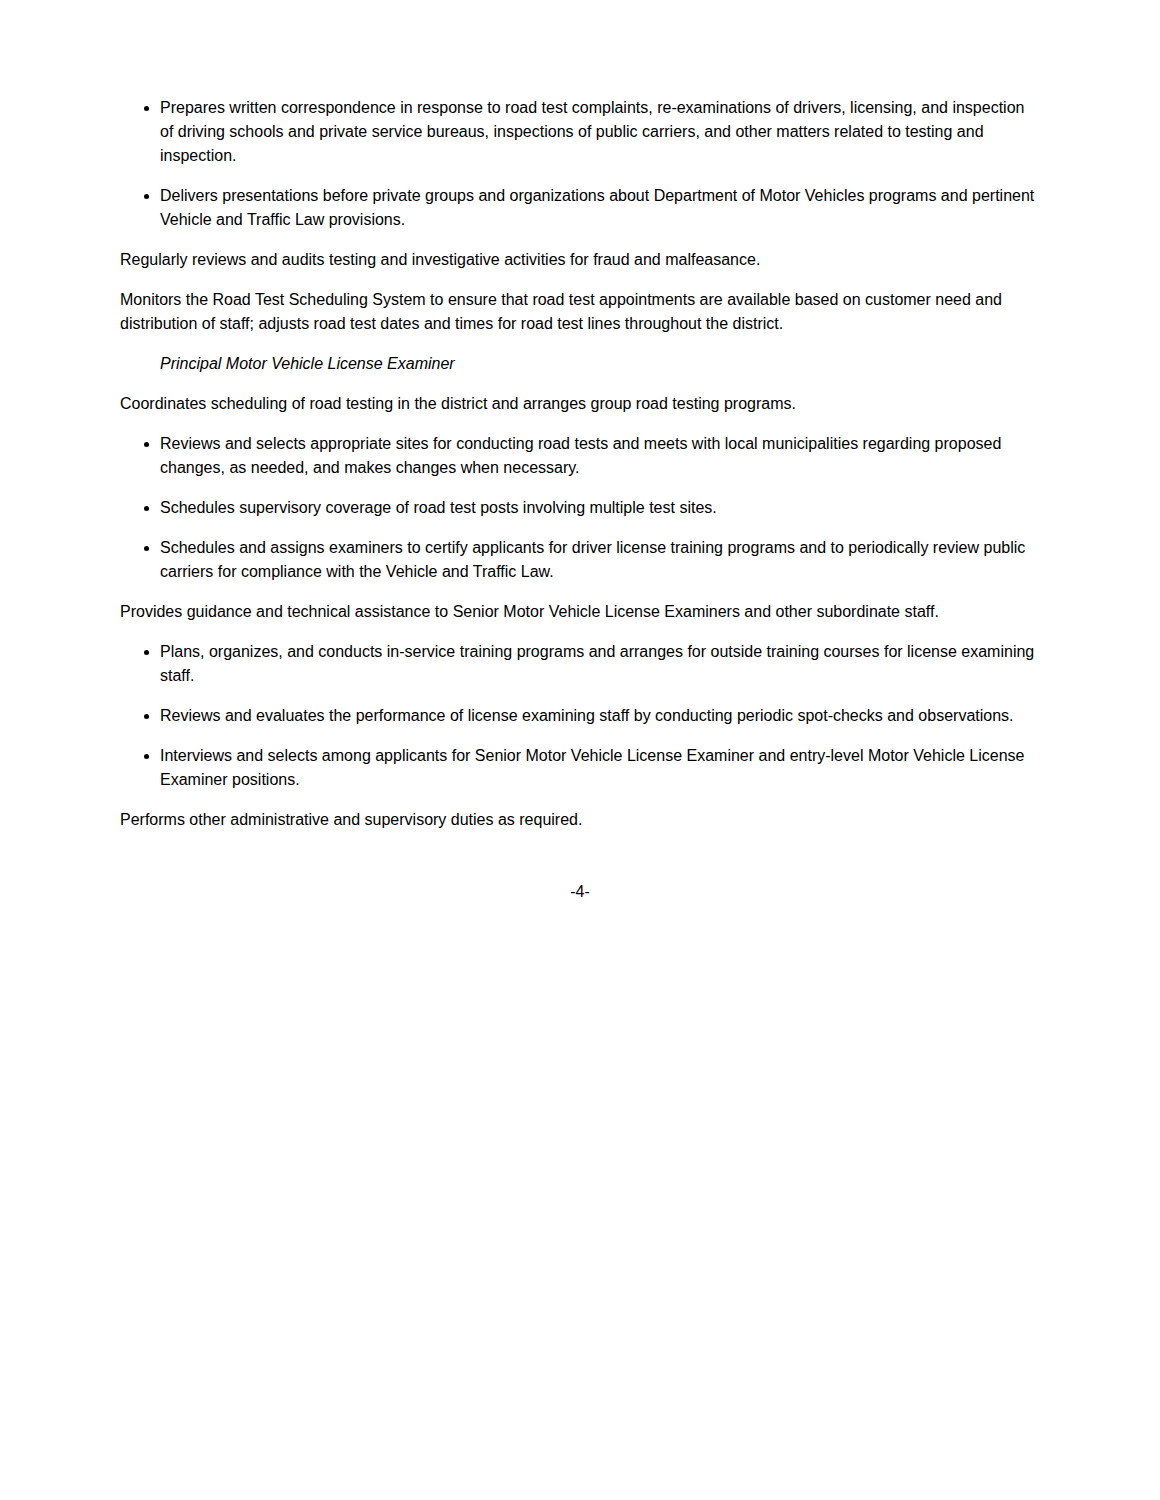Prepares written correspondence in response to road test complaints, re-examinations of drivers, licensing, and inspection of driving schools and private service bureaus, inspections of public carriers, and other matters related to testing and inspection.
Delivers presentations before private groups and organizations about Department of Motor Vehicles programs and pertinent Vehicle and Traffic Law provisions.
Regularly reviews and audits testing and investigative activities for fraud and malfeasance.
Monitors the Road Test Scheduling System to ensure that road test appointments are available based on customer need and distribution of staff; adjusts road test dates and times for road test lines throughout the district.
Principal Motor Vehicle License Examiner
Coordinates scheduling of road testing in the district and arranges group road testing programs.
Reviews and selects appropriate sites for conducting road tests and meets with local municipalities regarding proposed changes, as needed, and makes changes when necessary.
Schedules supervisory coverage of road test posts involving multiple test sites.
Schedules and assigns examiners to certify applicants for driver license training programs and to periodically review public carriers for compliance with the Vehicle and Traffic Law.
Provides guidance and technical assistance to Senior Motor Vehicle License Examiners and other subordinate staff.
Plans, organizes, and conducts in-service training programs and arranges for outside training courses for license examining staff.
Reviews and evaluates the performance of license examining staff by conducting periodic spot-checks and observations.
Interviews and selects among applicants for Senior Motor Vehicle License Examiner and entry-level Motor Vehicle License Examiner positions.
Performs other administrative and supervisory duties as required.
-4-